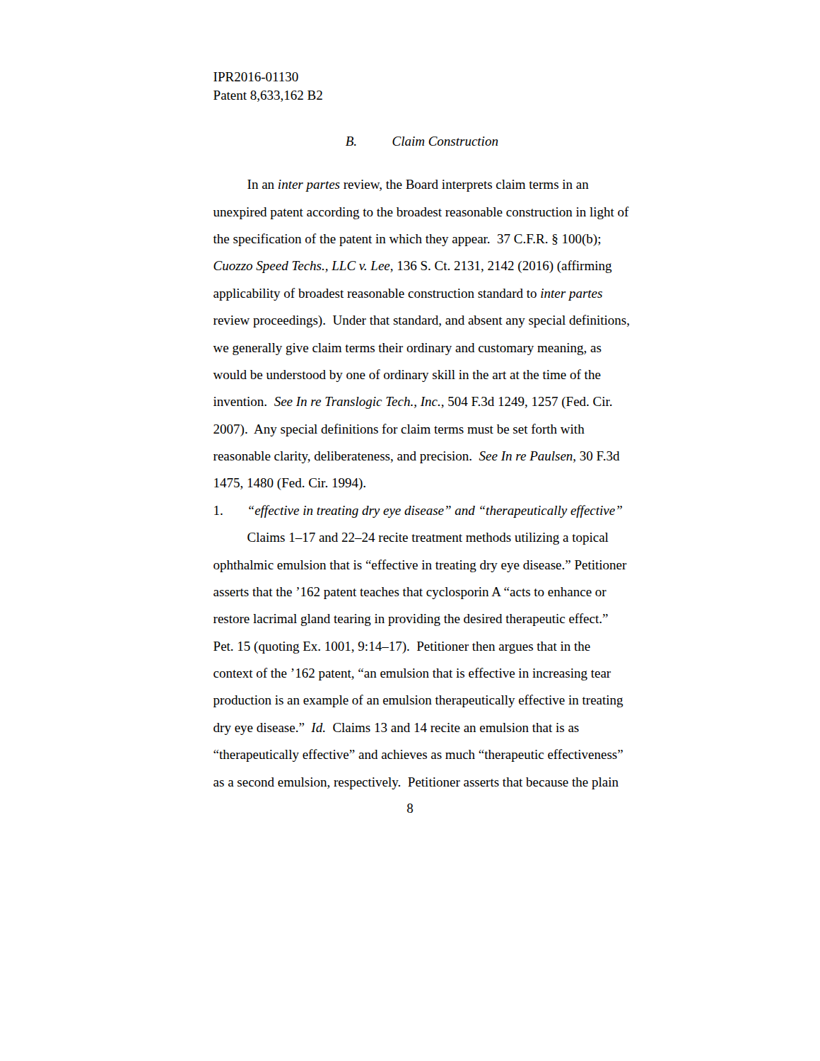IPR2016-01130
Patent 8,633,162 B2
B. Claim Construction
In an inter partes review, the Board interprets claim terms in an unexpired patent according to the broadest reasonable construction in light of the specification of the patent in which they appear. 37 C.F.R. § 100(b); Cuozzo Speed Techs., LLC v. Lee, 136 S. Ct. 2131, 2142 (2016) (affirming applicability of broadest reasonable construction standard to inter partes review proceedings). Under that standard, and absent any special definitions, we generally give claim terms their ordinary and customary meaning, as would be understood by one of ordinary skill in the art at the time of the invention. See In re Translogic Tech., Inc., 504 F.3d 1249, 1257 (Fed. Cir. 2007). Any special definitions for claim terms must be set forth with reasonable clarity, deliberateness, and precision. See In re Paulsen, 30 F.3d 1475, 1480 (Fed. Cir. 1994).
1.“effective in treating dry eye disease” and “therapeutically effective”
Claims 1–17 and 22–24 recite treatment methods utilizing a topical ophthalmic emulsion that is “effective in treating dry eye disease.” Petitioner asserts that the ’162 patent teaches that cyclosporin A “acts to enhance or restore lacrimal gland tearing in providing the desired therapeutic effect.” Pet. 15 (quoting Ex. 1001, 9:14–17). Petitioner then argues that in the context of the ’162 patent, “an emulsion that is effective in increasing tear production is an example of an emulsion therapeutically effective in treating dry eye disease.” Id. Claims 13 and 14 recite an emulsion that is as “therapeutically effective” and achieves as much “therapeutic effectiveness” as a second emulsion, respectively. Petitioner asserts that because the plain
8